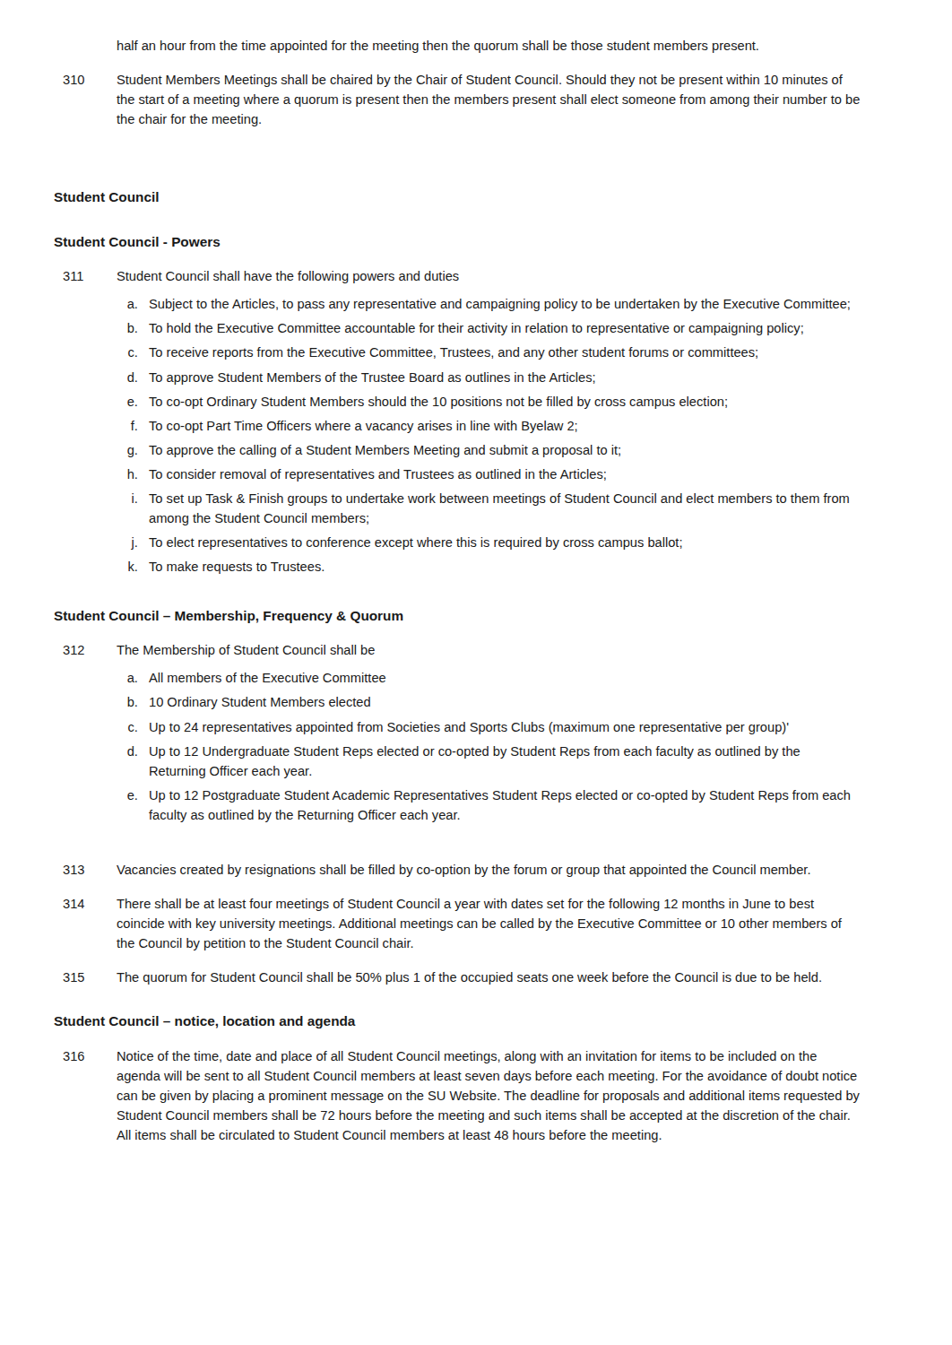half an hour from the time appointed for the meeting then the quorum shall be those student members present.
310
Student Members Meetings shall be chaired by the Chair of Student Council. Should they not be present within 10 minutes of the start of a meeting where a quorum is present then the members present shall elect someone from among their number to be the chair for the meeting.
Student Council
Student Council - Powers
311
Student Council shall have the following powers and duties
Subject to the Articles, to pass any representative and campaigning policy to be undertaken by the Executive Committee;
To hold the Executive Committee accountable for their activity in relation to representative or campaigning policy;
To receive reports from the Executive Committee, Trustees, and any other student forums or committees;
To approve Student Members of the Trustee Board as outlines in the Articles;
To co-opt Ordinary Student Members should the 10 positions not be filled by cross campus election;
To co-opt Part Time Officers where a vacancy arises in line with Byelaw 2;
To approve the calling of a Student Members Meeting and submit a proposal to it;
To consider removal of representatives and Trustees as outlined in the Articles;
To set up Task & Finish groups to undertake work between meetings of Student Council and elect members to them from among the Student Council members;
To elect representatives to conference except where this is required by cross campus ballot;
To make requests to Trustees.
Student Council – Membership, Frequency & Quorum
312
The Membership of Student Council shall be
All members of the Executive Committee
10 Ordinary Student Members elected
Up to 24 representatives appointed from Societies and Sports Clubs (maximum one representative per group)'
Up to 12 Undergraduate Student Reps elected or co-opted by Student Reps from each faculty as outlined by the Returning Officer each year.
Up to 12 Postgraduate Student Academic Representatives Student Reps elected or co-opted by Student Reps from each faculty as outlined by the Returning Officer each year.
313
Vacancies created by resignations shall be filled by co-option by the forum or group that appointed the Council member.
314
There shall be at least four meetings of Student Council a year with dates set for the following 12 months in June to best coincide with key university meetings. Additional meetings can be called by the Executive Committee or 10 other members of the Council by petition to the Student Council chair.
315
The quorum for Student Council shall be 50% plus 1 of the occupied seats one week before the Council is due to be held.
Student Council – notice, location and agenda
316
Notice of the time, date and place of all Student Council meetings, along with an invitation for items to be included on the agenda will be sent to all Student Council members at least seven days before each meeting. For the avoidance of doubt notice can be given by placing a prominent message on the SU Website. The deadline for proposals and additional items requested by Student Council members shall be 72 hours before the meeting and such items shall be accepted at the discretion of the chair. All items shall be circulated to Student Council members at least 48 hours before the meeting.